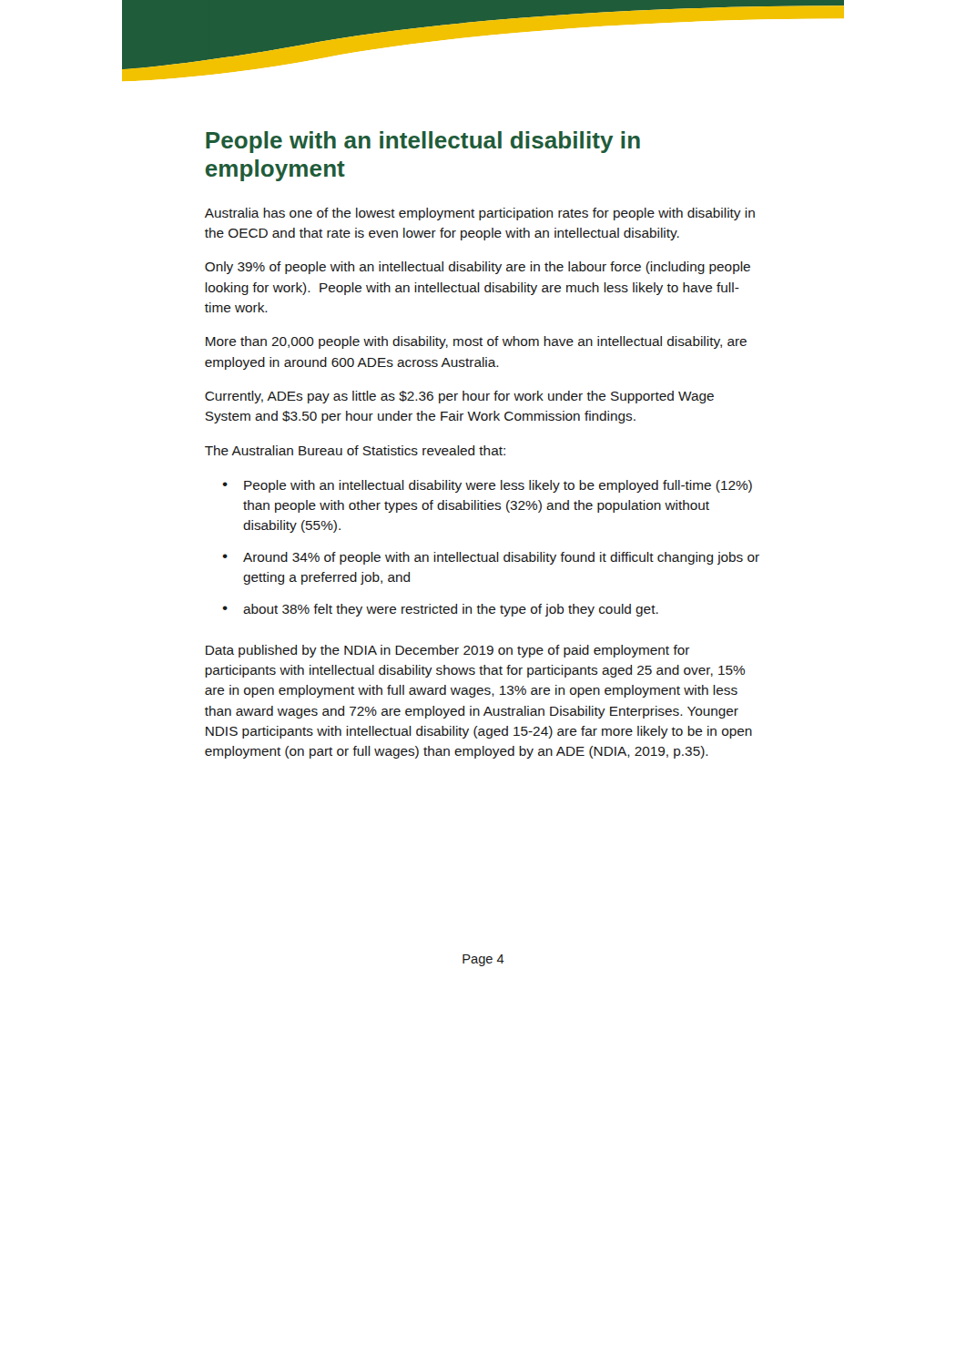People with an intellectual disability in employment
Australia has one of the lowest employment participation rates for people with disability in the OECD and that rate is even lower for people with an intellectual disability.
Only 39% of people with an intellectual disability are in the labour force (including people looking for work). People with an intellectual disability are much less likely to have full-time work.
More than 20,000 people with disability, most of whom have an intellectual disability, are employed in around 600 ADEs across Australia.
Currently, ADEs pay as little as $2.36 per hour for work under the Supported Wage System and $3.50 per hour under the Fair Work Commission findings.
The Australian Bureau of Statistics revealed that:
People with an intellectual disability were less likely to be employed full-time (12%) than people with other types of disabilities (32%) and the population without disability (55%).
Around 34% of people with an intellectual disability found it difficult changing jobs or getting a preferred job, and
about 38% felt they were restricted in the type of job they could get.
Data published by the NDIA in December 2019 on type of paid employment for participants with intellectual disability shows that for participants aged 25 and over, 15% are in open employment with full award wages, 13% are in open employment with less than award wages and 72% are employed in Australian Disability Enterprises. Younger NDIS participants with intellectual disability (aged 15-24) are far more likely to be in open employment (on part or full wages) than employed by an ADE (NDIA, 2019, p.35).
Page 4